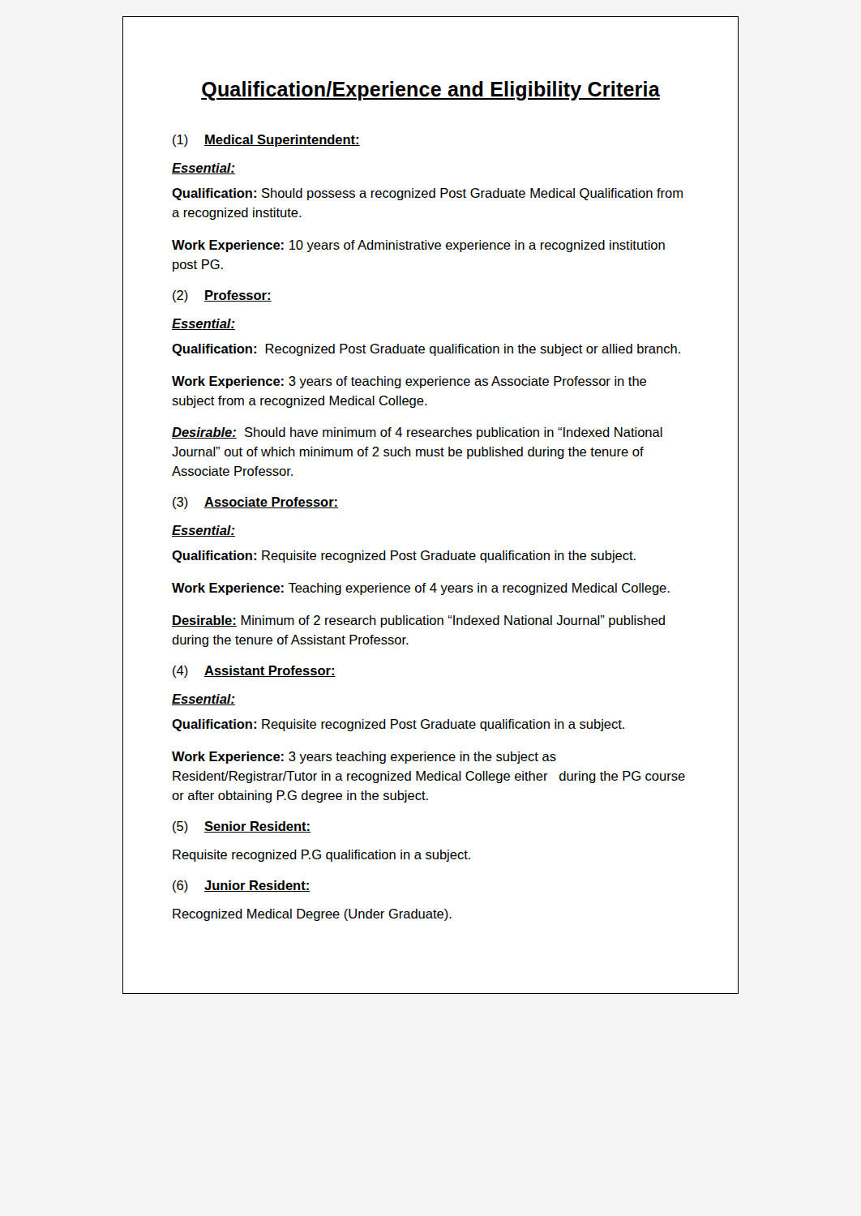Qualification/Experience and Eligibility Criteria
Medical Superintendent: Essential:
Qualification: Should possess a recognized Post Graduate Medical Qualification from a recognized institute.
Work Experience: 10 years of Administrative experience in a recognized institution post PG.
Professor: Essential:
Qualification: Recognized Post Graduate qualification in the subject or allied branch.
Work Experience: 3 years of teaching experience as Associate Professor in the subject from a recognized Medical College.
Desirable: Should have minimum of 4 researches publication in “Indexed National Journal” out of which minimum of 2 such must be published during the tenure of Associate Professor.
Associate Professor: Essential:
Qualification: Requisite recognized Post Graduate qualification in the subject.
Work Experience: Teaching experience of 4 years in a recognized Medical College.
Desirable: Minimum of 2 research publication “Indexed National Journal” published during the tenure of Assistant Professor.
Assistant Professor: Essential:
Qualification: Requisite recognized Post Graduate qualification in a subject.
Work Experience: 3 years teaching experience in the subject as Resident/Registrar/Tutor in a recognized Medical College either during the PG course or after obtaining P.G degree in the subject.
Senior Resident:
Requisite recognized P.G qualification in a subject.
Junior Resident:
Recognized Medical Degree (Under Graduate).